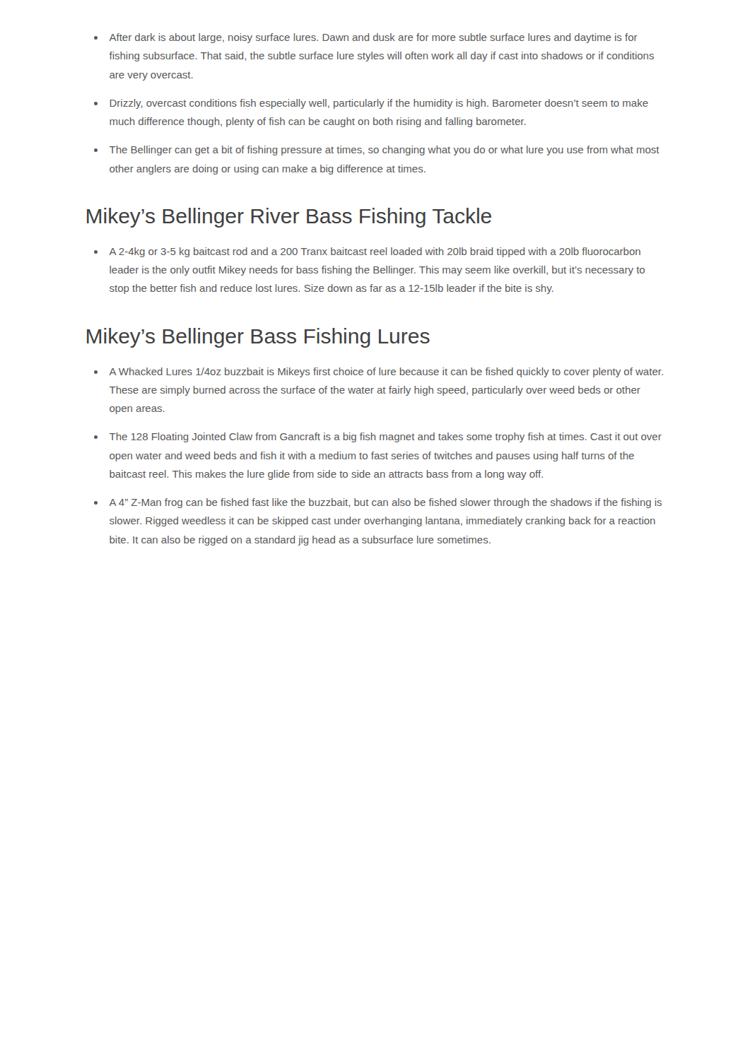After dark is about large, noisy surface lures. Dawn and dusk are for more subtle surface lures and daytime is for fishing subsurface. That said, the subtle surface lure styles will often work all day if cast into shadows or if conditions are very overcast.
Drizzly, overcast conditions fish especially well, particularly if the humidity is high. Barometer doesn’t seem to make much difference though, plenty of fish can be caught on both rising and falling barometer.
The Bellinger can get a bit of fishing pressure at times, so changing what you do or what lure you use from what most other anglers are doing or using can make a big difference at times.
Mikey’s Bellinger River Bass Fishing Tackle
A 2-4kg or 3-5 kg baitcast rod and a 200 Tranx baitcast reel loaded with 20lb braid tipped with a 20lb fluorocarbon leader is the only outfit Mikey needs for bass fishing the Bellinger. This may seem like overkill, but it’s necessary to stop the better fish and reduce lost lures. Size down as far as a 12-15lb leader if the bite is shy.
Mikey’s Bellinger Bass Fishing Lures
A Whacked Lures 1/4oz buzzbait is Mikeys first choice of lure because it can be fished quickly to cover plenty of water. These are simply burned across the surface of the water at fairly high speed, particularly over weed beds or other open areas.
The 128 Floating Jointed Claw from Gancraft is a big fish magnet and takes some trophy fish at times. Cast it out over open water and weed beds and fish it with a medium to fast series of twitches and pauses using half turns of the baitcast reel. This makes the lure glide from side to side an attracts bass from a long way off.
A 4” Z-Man frog can be fished fast like the buzzbait, but can also be fished slower through the shadows if the fishing is slower. Rigged weedless it can be skipped cast under overhanging lantana, immediately cranking back for a reaction bite. It can also be rigged on a standard jig head as a subsurface lure sometimes.